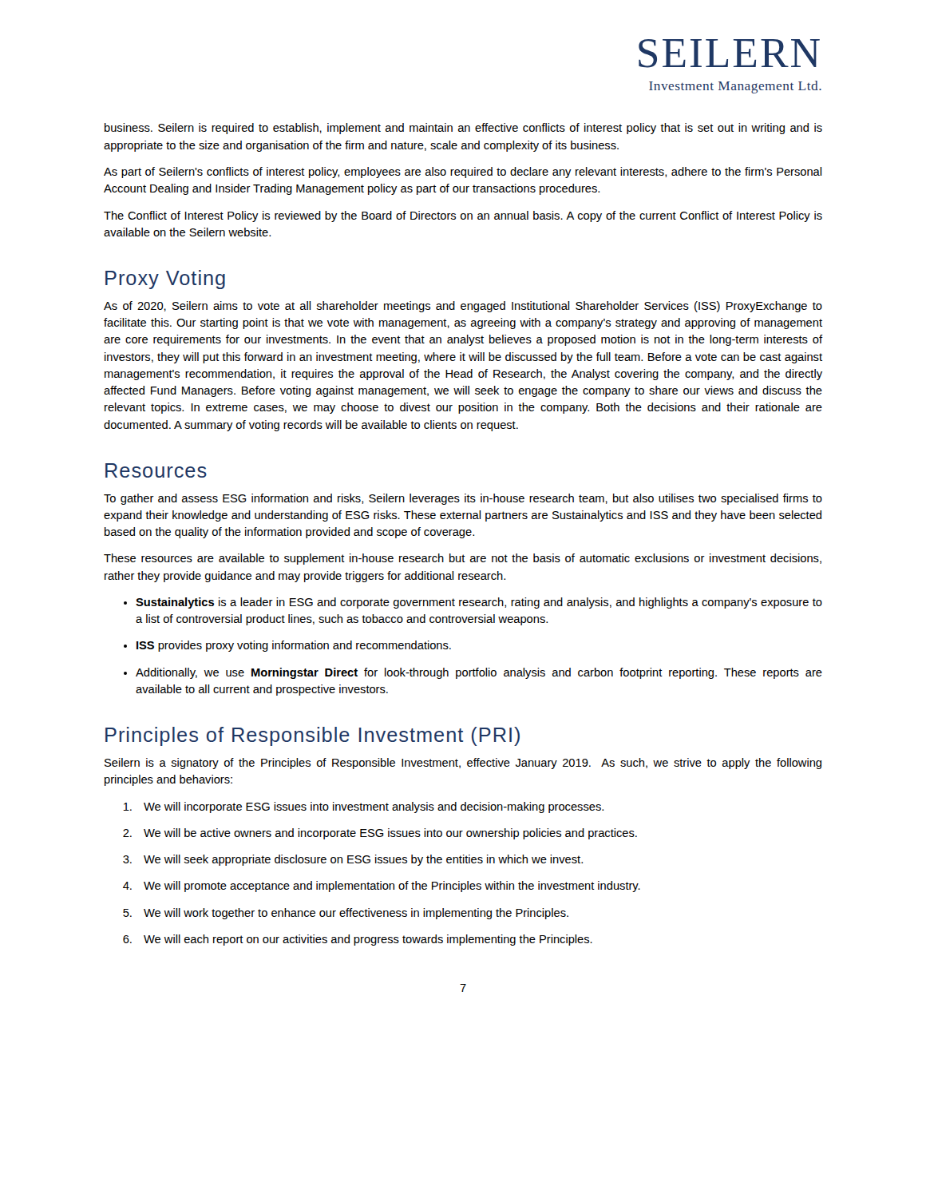SEILERN
Investment Management Ltd.
business. Seilern is required to establish, implement and maintain an effective conflicts of interest policy that is set out in writing and is appropriate to the size and organisation of the firm and nature, scale and complexity of its business.
As part of Seilern's conflicts of interest policy, employees are also required to declare any relevant interests, adhere to the firm's Personal Account Dealing and Insider Trading Management policy as part of our transactions procedures.
The Conflict of Interest Policy is reviewed by the Board of Directors on an annual basis. A copy of the current Conflict of Interest Policy is available on the Seilern website.
Proxy Voting
As of 2020, Seilern aims to vote at all shareholder meetings and engaged Institutional Shareholder Services (ISS) ProxyExchange to facilitate this. Our starting point is that we vote with management, as agreeing with a company's strategy and approving of management are core requirements for our investments. In the event that an analyst believes a proposed motion is not in the long-term interests of investors, they will put this forward in an investment meeting, where it will be discussed by the full team. Before a vote can be cast against management's recommendation, it requires the approval of the Head of Research, the Analyst covering the company, and the directly affected Fund Managers. Before voting against management, we will seek to engage the company to share our views and discuss the relevant topics. In extreme cases, we may choose to divest our position in the company. Both the decisions and their rationale are documented. A summary of voting records will be available to clients on request.
Resources
To gather and assess ESG information and risks, Seilern leverages its in-house research team, but also utilises two specialised firms to expand their knowledge and understanding of ESG risks. These external partners are Sustainalytics and ISS and they have been selected based on the quality of the information provided and scope of coverage.
These resources are available to supplement in-house research but are not the basis of automatic exclusions or investment decisions, rather they provide guidance and may provide triggers for additional research.
Sustainalytics is a leader in ESG and corporate government research, rating and analysis, and highlights a company's exposure to a list of controversial product lines, such as tobacco and controversial weapons.
ISS provides proxy voting information and recommendations.
Additionally, we use Morningstar Direct for look-through portfolio analysis and carbon footprint reporting. These reports are available to all current and prospective investors.
Principles of Responsible Investment (PRI)
Seilern is a signatory of the Principles of Responsible Investment, effective January 2019. As such, we strive to apply the following principles and behaviors:
We will incorporate ESG issues into investment analysis and decision-making processes.
We will be active owners and incorporate ESG issues into our ownership policies and practices.
We will seek appropriate disclosure on ESG issues by the entities in which we invest.
We will promote acceptance and implementation of the Principles within the investment industry.
We will work together to enhance our effectiveness in implementing the Principles.
We will each report on our activities and progress towards implementing the Principles.
7